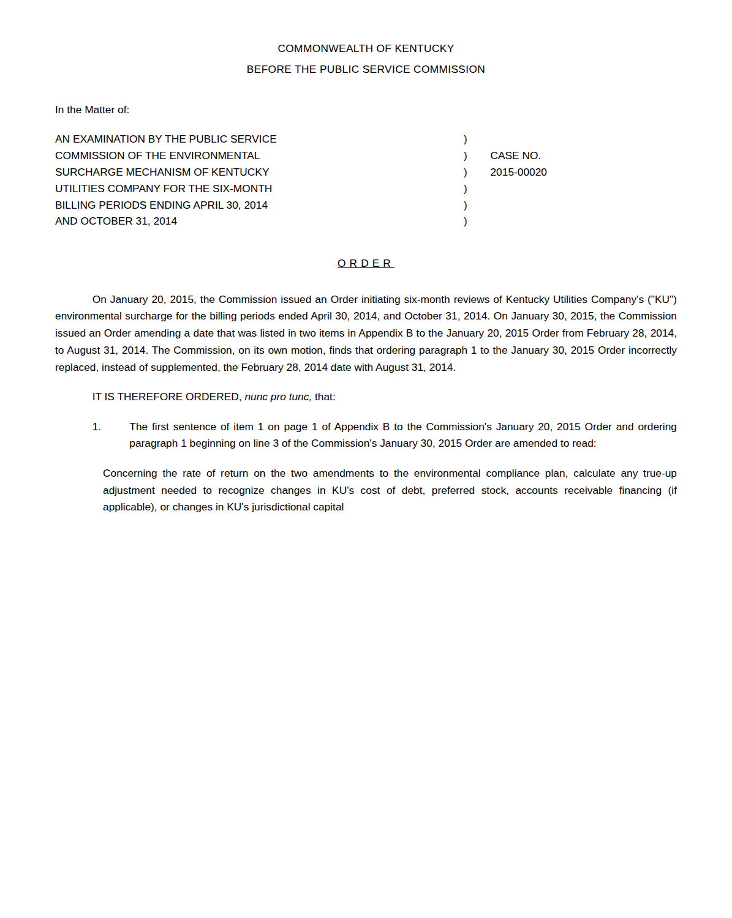COMMONWEALTH OF KENTUCKY
BEFORE THE PUBLIC SERVICE COMMISSION
In the Matter of:
| AN EXAMINATION BY THE PUBLIC SERVICE COMMISSION OF THE ENVIRONMENTAL SURCHARGE MECHANISM OF KENTUCKY UTILITIES COMPANY FOR THE SIX-MONTH BILLING PERIODS ENDING APRIL 30, 2014 AND OCTOBER 31, 2014 | ) ) ) ) ) ) | CASE NO. 2015-00020 |
ORDER
On January 20, 2015, the Commission issued an Order initiating six-month reviews of Kentucky Utilities Company's ("KU") environmental surcharge for the billing periods ended April 30, 2014, and October 31, 2014. On January 30, 2015, the Commission issued an Order amending a date that was listed in two items in Appendix B to the January 20, 2015 Order from February 28, 2014, to August 31, 2014. The Commission, on its own motion, finds that ordering paragraph 1 to the January 30, 2015 Order incorrectly replaced, instead of supplemented, the February 28, 2014 date with August 31, 2014.
IT IS THEREFORE ORDERED, nunc pro tunc, that:
1.
The first sentence of item 1 on page 1 of Appendix B to the Commission's January 20, 2015 Order and ordering paragraph 1 beginning on line 3 of the Commission's January 30, 2015 Order are amended to read:
Concerning the rate of return on the two amendments to the environmental compliance plan, calculate any true-up adjustment needed to recognize changes in KU's cost of debt, preferred stock, accounts receivable financing (if applicable), or changes in KU's jurisdictional capital